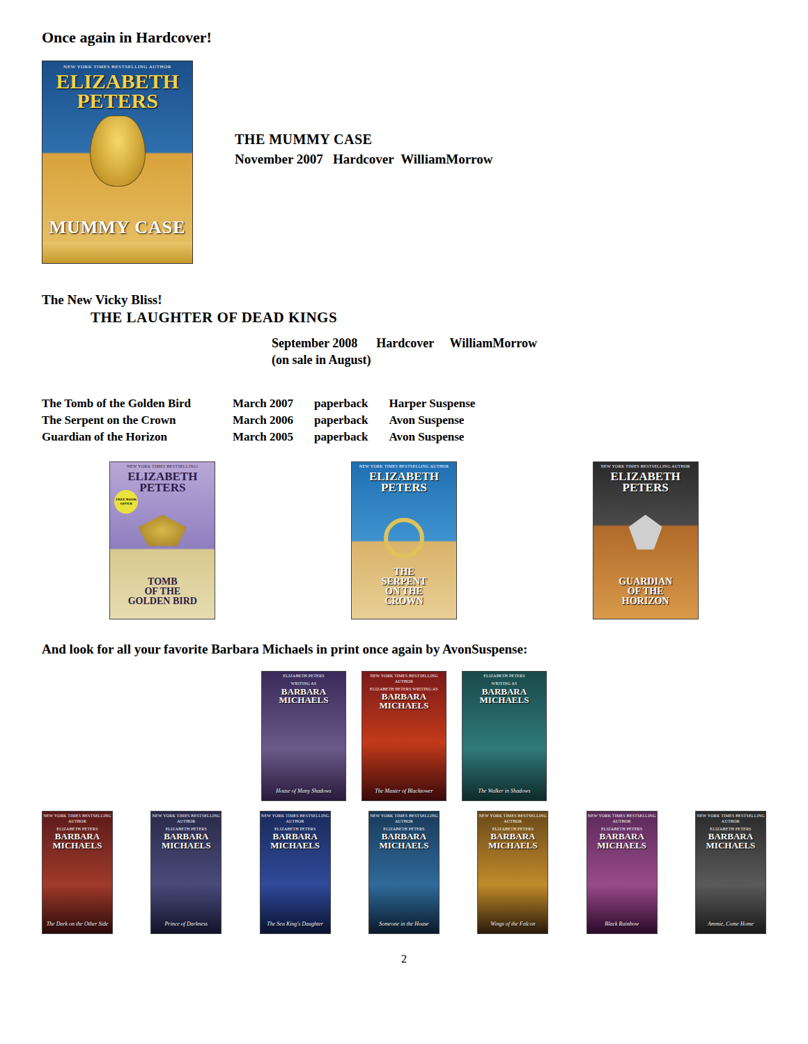Once again in Hardcover!
NEW YORK TIMES BESTSELLING AUTHOR
ELIZABETH
PETERS
MUMMY CASE
THE MUMMY CASE
November 2007 Hardcover WilliamMorrow
The New Vicky Bliss!
THE LAUGHTER OF DEAD KINGS
September 2008 Hardcover WilliamMorrow
(on sale in August)
| The Tomb of the Golden Bird | March 2007 | paperback | Harper Suspense |
| The Serpent on the Crown | March 2006 | paperback | Avon Suspense |
| Guardian of the Horizon | March 2005 | paperback | Avon Suspense |
NEW YORK TIMES BESTSELLING!
ELIZABETH PETERS
FREE BOOK OFFER
TOMB
OF THE
GOLDEN BIRD
NEW YORK TIMES BESTSELLING AUTHOR
ELIZABETH PETERS
THE
SERPENT
ON THE
CROWN
NEW YORK TIMES BESTSELLING AUTHOR
ELIZABETH PETERS
GUARDIAN
OF THE
HORIZON
And look for all your favorite Barbara Michaels in print once again by AvonSuspense:
ELIZABETH PETERS
WRITING AS
BARBARA
MICHAELS
House of Many Shadows
NEW YORK TIMES BESTSELLING AUTHOR
ELIZABETH PETERS WRITING AS
BARBARA
MICHAELS
The Master of Blacktower
ELIZABETH PETERS
WRITING AS
BARBARA
MICHAELS
The Walker in Shadows
NEW YORK TIMES BESTSELLING AUTHOR
ELIZABETH PETERS
BARBARA
MICHAELS
The Dark on the Other Side
NEW YORK TIMES BESTSELLING AUTHOR
ELIZABETH PETERS
BARBARA
MICHAELS
Prince of Darkness
NEW YORK TIMES BESTSELLING AUTHOR
ELIZABETH PETERS
BARBARA
MICHAELS
The Sea King's Daughter
NEW YORK TIMES BESTSELLING AUTHOR
ELIZABETH PETERS
BARBARA
MICHAELS
Someone in the House
NEW YORK TIMES BESTSELLING AUTHOR
ELIZABETH PETERS
BARBARA
MICHAELS
Wings of the Falcon
NEW YORK TIMES BESTSELLING AUTHOR
ELIZABETH PETERS
BARBARA
MICHAELS
Black Rainbow
NEW YORK TIMES BESTSELLING AUTHOR
ELIZABETH PETERS
BARBARA
MICHAELS
Ammie, Come Home
2